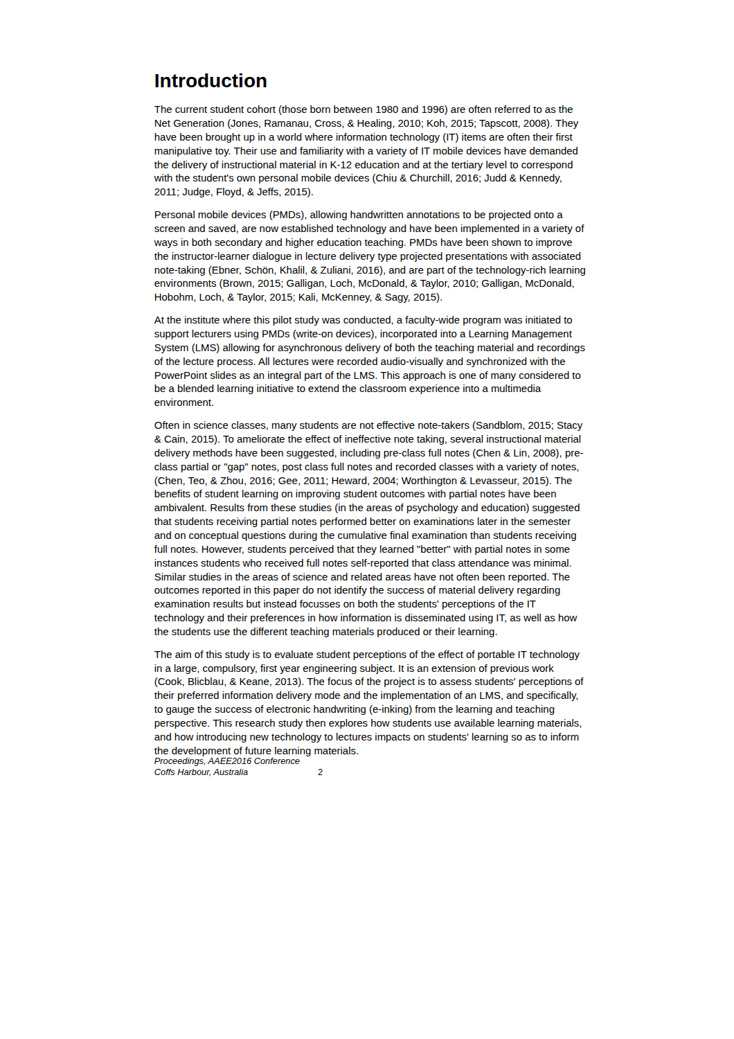Introduction
The current student cohort (those born between 1980 and 1996) are often referred to as the Net Generation (Jones, Ramanau, Cross, & Healing, 2010; Koh, 2015; Tapscott, 2008). They have been brought up in a world where information technology (IT) items are often their first manipulative toy. Their use and familiarity with a variety of IT mobile devices have demanded the delivery of instructional material in K-12 education and at the tertiary level to correspond with the student's own personal mobile devices (Chiu & Churchill, 2016; Judd & Kennedy, 2011; Judge, Floyd, & Jeffs, 2015).
Personal mobile devices (PMDs), allowing handwritten annotations to be projected onto a screen and saved, are now established technology and have been implemented in a variety of ways in both secondary and higher education teaching. PMDs have been shown to improve the instructor-learner dialogue in lecture delivery type projected presentations with associated note-taking (Ebner, Schön, Khalil, & Zuliani, 2016), and are part of the technology-rich learning environments (Brown, 2015; Galligan, Loch, McDonald, & Taylor, 2010; Galligan, McDonald, Hobohm, Loch, & Taylor, 2015; Kali, McKenney, & Sagy, 2015).
At the institute where this pilot study was conducted, a faculty-wide program was initiated to support lecturers using PMDs (write-on devices), incorporated into a Learning Management System (LMS) allowing for asynchronous delivery of both the teaching material and recordings of the lecture process. All lectures were recorded audio-visually and synchronized with the PowerPoint slides as an integral part of the LMS. This approach is one of many considered to be a blended learning initiative to extend the classroom experience into a multimedia environment.
Often in science classes, many students are not effective note-takers (Sandblom, 2015; Stacy & Cain, 2015). To ameliorate the effect of ineffective note taking, several instructional material delivery methods have been suggested, including pre-class full notes (Chen & Lin, 2008), pre-class partial or "gap" notes, post class full notes and recorded classes with a variety of notes, (Chen, Teo, & Zhou, 2016; Gee, 2011; Heward, 2004; Worthington & Levasseur, 2015). The benefits of student learning on improving student outcomes with partial notes have been ambivalent. Results from these studies (in the areas of psychology and education) suggested that students receiving partial notes performed better on examinations later in the semester and on conceptual questions during the cumulative final examination than students receiving full notes. However, students perceived that they learned "better" with partial notes in some instances students who received full notes self-reported that class attendance was minimal. Similar studies in the areas of science and related areas have not often been reported. The outcomes reported in this paper do not identify the success of material delivery regarding examination results but instead focusses on both the students' perceptions of the IT technology and their preferences in how information is disseminated using IT, as well as how the students use the different teaching materials produced or their learning.
The aim of this study is to evaluate student perceptions of the effect of portable IT technology in a large, compulsory, first year engineering subject. It is an extension of previous work (Cook, Blicblau, & Keane, 2013). The focus of the project is to assess students' perceptions of their preferred information delivery mode and the implementation of an LMS, and specifically, to gauge the success of electronic handwriting (e-inking) from the learning and teaching perspective. This research study then explores how students use available learning materials, and how introducing new technology to lectures impacts on students' learning so as to inform the development of future learning materials.
Proceedings, AAEE2016 Conference
Coffs Harbour, Australia2